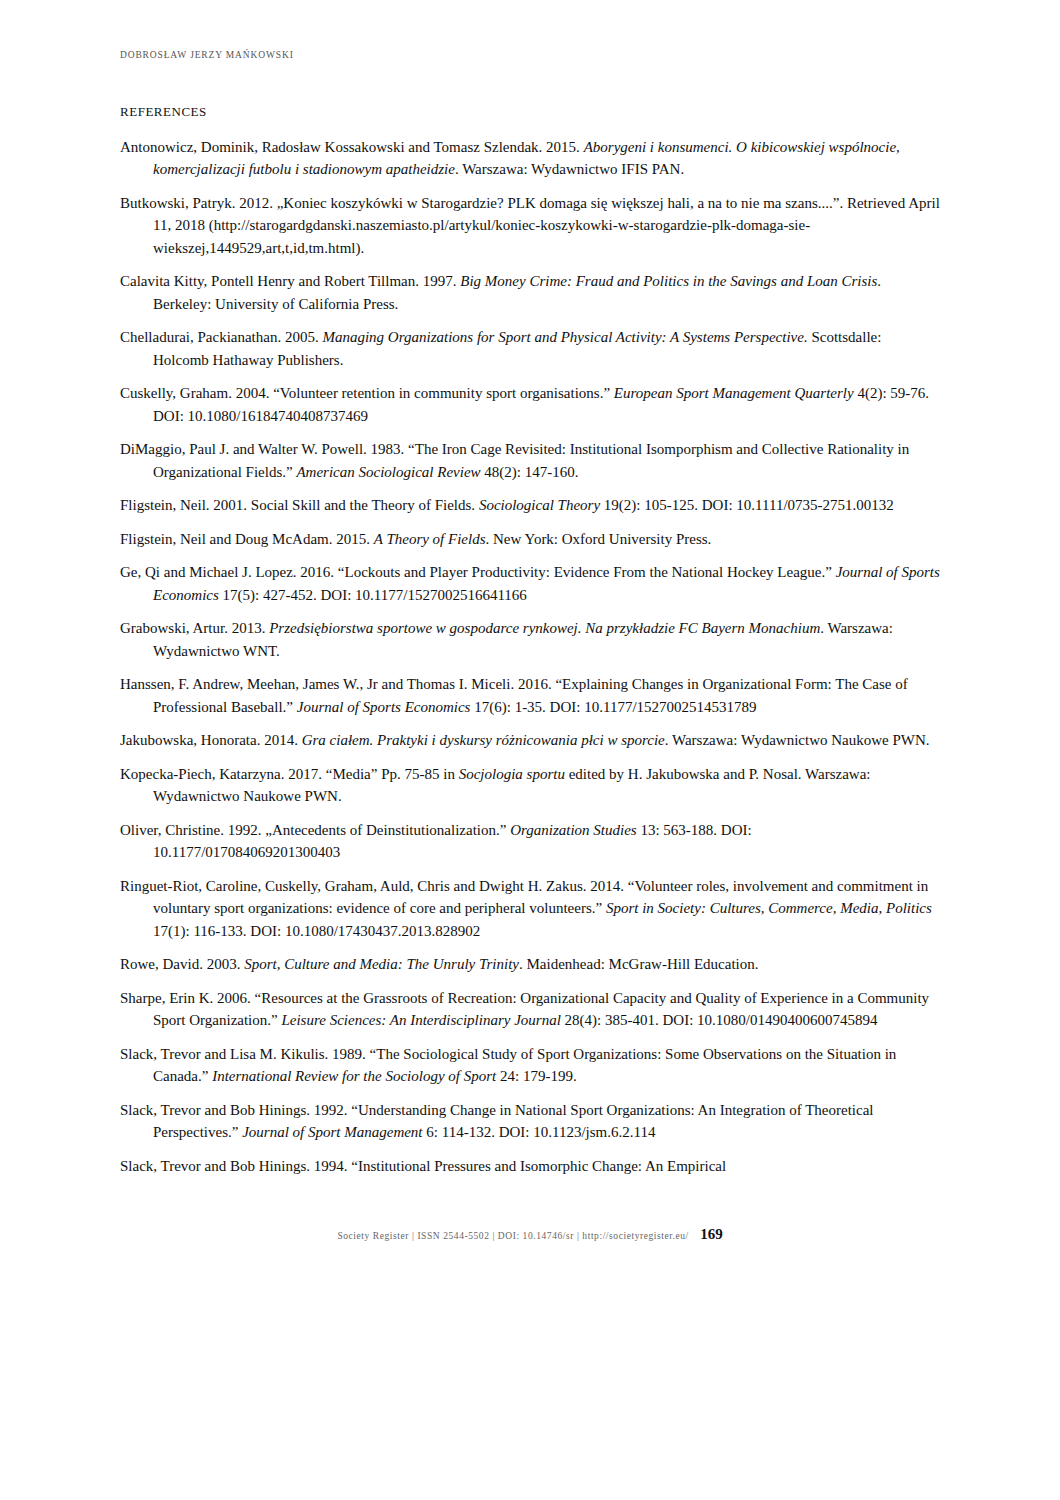Dobrosław Jerzy Mańkowski
References
Antonowicz, Dominik, Radosław Kossakowski and Tomasz Szlendak. 2015. Aborygeni i konsumenci. O kibicowskiej wspólnocie, komercjalizacji futbolu i stadionowym apatheidzie. Warszawa: Wydawnictwo IFIS PAN.
Butkowski, Patryk. 2012. „Koniec koszykówki w Starogardzie? PLK domaga się większej hali, a na to nie ma szans....”. Retrieved April 11, 2018 (http://starogardgdanski.naszemiasto.pl/artykul/koniec-koszykowki-w-starogardzie-plk-domaga-sie-wiekszej,1449529,art,t,id,tm.html).
Calavita Kitty, Pontell Henry and Robert Tillman. 1997. Big Money Crime: Fraud and Politics in the Savings and Loan Crisis. Berkeley: University of California Press.
Chelladurai, Packianathan. 2005. Managing Organizations for Sport and Physical Activity: A Systems Perspective. Scottsdalle: Holcomb Hathaway Publishers.
Cuskelly, Graham. 2004. “Volunteer retention in community sport organisations.” European Sport Management Quarterly 4(2): 59-76. DOI: 10.1080/16184740408737469
DiMaggio, Paul J. and Walter W. Powell. 1983. “The Iron Cage Revisited: Institutional Isomporphism and Collective Rationality in Organizational Fields.” American Sociological Review 48(2): 147-160.
Fligstein, Neil. 2001. Social Skill and the Theory of Fields. Sociological Theory 19(2): 105-125. DOI: 10.1111/0735-2751.00132
Fligstein, Neil and Doug McAdam. 2015. A Theory of Fields. New York: Oxford University Press.
Ge, Qi and Michael J. Lopez. 2016. “Lockouts and Player Productivity: Evidence From the National Hockey League.” Journal of Sports Economics 17(5): 427-452. DOI: 10.1177/1527002516641166
Grabowski, Artur. 2013. Przedsiębiorstwa sportowe w gospodarce rynkowej. Na przykładzie FC Bayern Monachium. Warszawa: Wydawnictwo WNT.
Hanssen, F. Andrew, Meehan, James W., Jr and Thomas I. Miceli. 2016. “Explaining Changes in Organizational Form: The Case of Professional Baseball.” Journal of Sports Economics 17(6): 1-35. DOI: 10.1177/1527002514531789
Jakubowska, Honorata. 2014. Gra ciałem. Praktyki i dyskursy różnicowania płci w sporcie. Warszawa: Wydawnictwo Naukowe PWN.
Kopecka-Piech, Katarzyna. 2017. “Media” Pp. 75-85 in Socjologia sportu edited by H. Jakubowska and P. Nosal. Warszawa: Wydawnictwo Naukowe PWN.
Oliver, Christine. 1992. „Antecedents of Deinstitutionalization.” Organization Studies 13: 563-188. DOI: 10.1177/017084069201300403
Ringuet-Riot, Caroline, Cuskelly, Graham, Auld, Chris and Dwight H. Zakus. 2014. “Volunteer roles, involvement and commitment in voluntary sport organizations: evidence of core and peripheral volunteers.” Sport in Society: Cultures, Commerce, Media, Politics 17(1): 116-133. DOI: 10.1080/17430437.2013.828902
Rowe, David. 2003. Sport, Culture and Media: The Unruly Trinity. Maidenhead: McGraw-Hill Education.
Sharpe, Erin K. 2006. “Resources at the Grassroots of Recreation: Organizational Capacity and Quality of Experience in a Community Sport Organization.” Leisure Sciences: An Interdisciplinary Journal 28(4): 385-401. DOI: 10.1080/01490400600745894
Slack, Trevor and Lisa M. Kikulis. 1989. “The Sociological Study of Sport Organizations: Some Observations on the Situation in Canada.” International Review for the Sociology of Sport 24: 179-199.
Slack, Trevor and Bob Hinings. 1992. “Understanding Change in National Sport Organizations: An Integration of Theoretical Perspectives.” Journal of Sport Management 6: 114-132. DOI: 10.1123/jsm.6.2.114
Slack, Trevor and Bob Hinings. 1994. “Institutional Pressures and Isomorphic Change: An Empirical
Society Register | ISSN 2544-5502 | DOI: 10.14746/sr | http://societyregister.eu/ 169